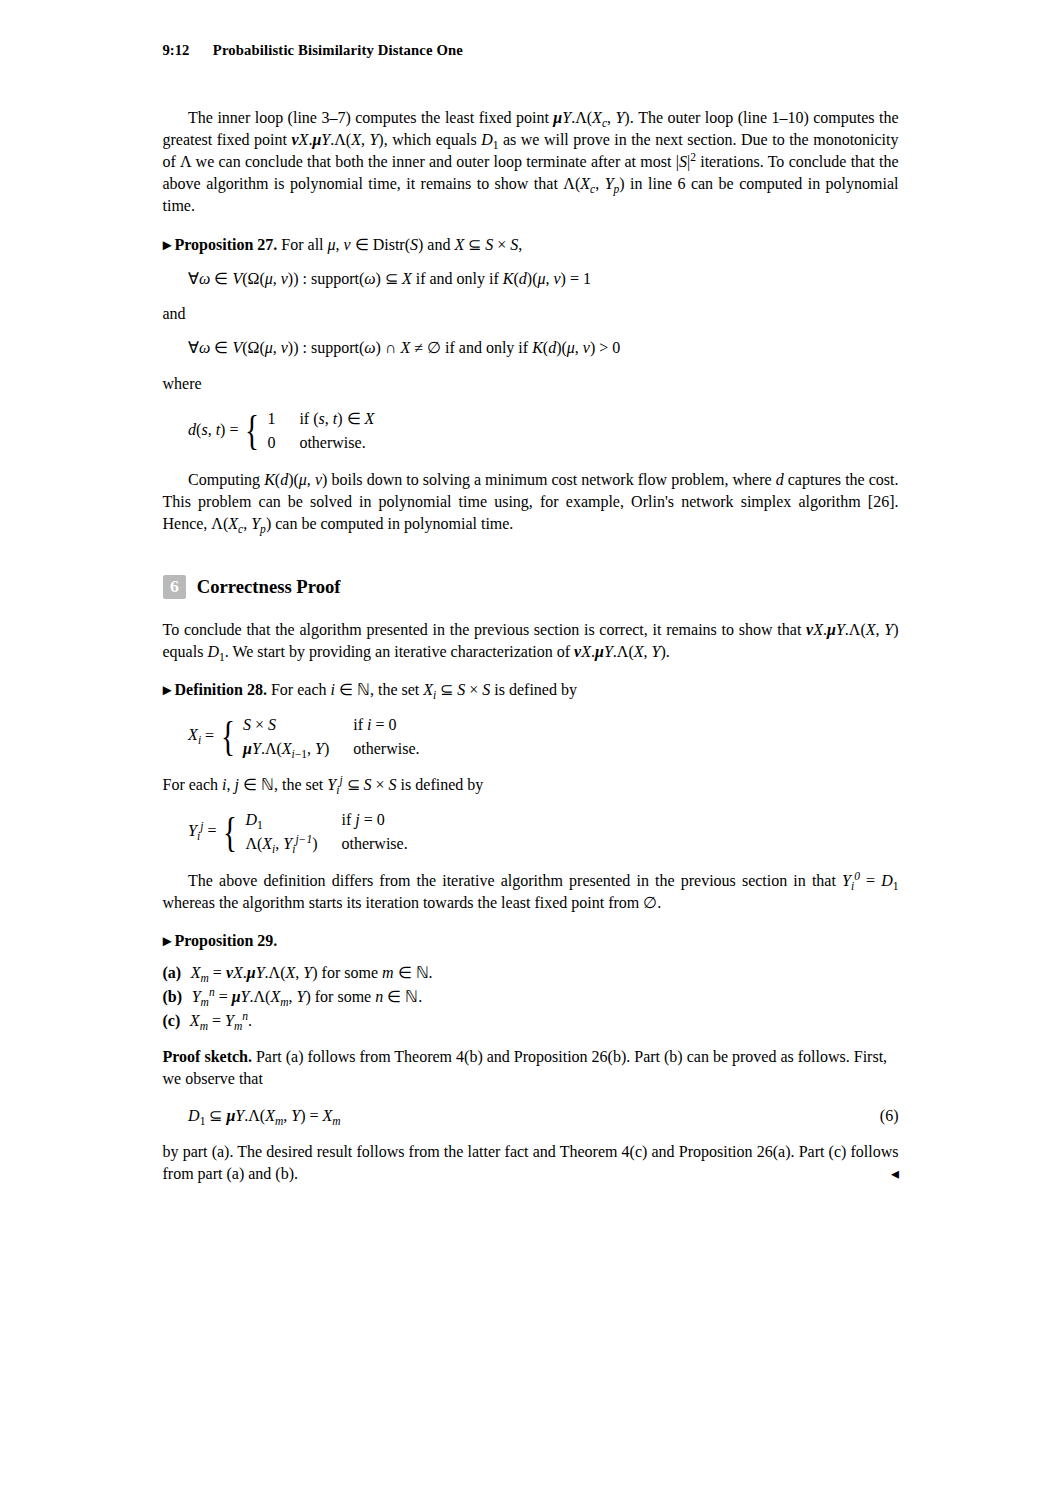9:12 Probabilistic Bisimilarity Distance One
The inner loop (line 3–7) computes the least fixed point μY.Λ(Xc, Y). The outer loop (line 1–10) computes the greatest fixed point νX.μY.Λ(X, Y), which equals D1 as we will prove in the next section. Due to the monotonicity of Λ we can conclude that both the inner and outer loop terminate after at most |S|2 iterations. To conclude that the above algorithm is polynomial time, it remains to show that Λ(Xc, Yp) in line 6 can be computed in polynomial time.
▸ Proposition 27. For all μ, ν ∈ Distr(S) and X ⊆ S × S,
∀ω ∈ V(Ω(μ, ν)) : support(ω) ⊆ X if and only if K(d)(μ, ν) = 1
and
∀ω ∈ V(Ω(μ, ν)) : support(ω) ∩ X ≠ ∅ if and only if K(d)(μ, ν) > 0
where
d(s, t) = {
| 1 | if ( s , t ) ∈ X |
| 0 | otherwise. |
Computing K(d)(μ, ν) boils down to solving a minimum cost network flow problem, where d captures the cost. This problem can be solved in polynomial time using, for example, Orlin's network simplex algorithm [26]. Hence, Λ(Xc, Yp) can be computed in polynomial time.
6 Correctness Proof
To conclude that the algorithm presented in the previous section is correct, it remains to show that νX.μY.Λ(X, Y) equals D1. We start by providing an iterative characterization of νX.μY.Λ(X, Y).
▸ Definition 28. For each i ∈ ℕ, the set Xi ⊆ S × S is defined by
Xi = {
| S × S | if i = 0 |
| μ Y .Λ( X i −1 , Y ) | otherwise. |
For each i, j ∈ ℕ, the set Yij ⊆ S × S is defined by
Yij = {
| D 1 | if j = 0 |
| Λ( X i , Y i j−1 ) | otherwise. |
The above definition differs from the iterative algorithm presented in the previous section in that Yi0 = D1 whereas the algorithm starts its iteration towards the least fixed point from ∅.
▸ Proposition 29.
(a) Xm = νX.μY.Λ(X, Y) for some m ∈ ℕ.
(b) Ymn = μY.Λ(Xm, Y) for some n ∈ ℕ.
(c) Xm = Ymn.
Proof sketch. Part (a) follows from Theorem 4(b) and Proposition 26(b). Part (b) can be proved as follows. First, we observe that
D1 ⊆ μY.Λ(Xm, Y) = Xm
(6)
by part (a). The desired result follows from the latter fact and Theorem 4(c) and Proposition 26(a). Part (c) follows from part (a) and (b). ◂